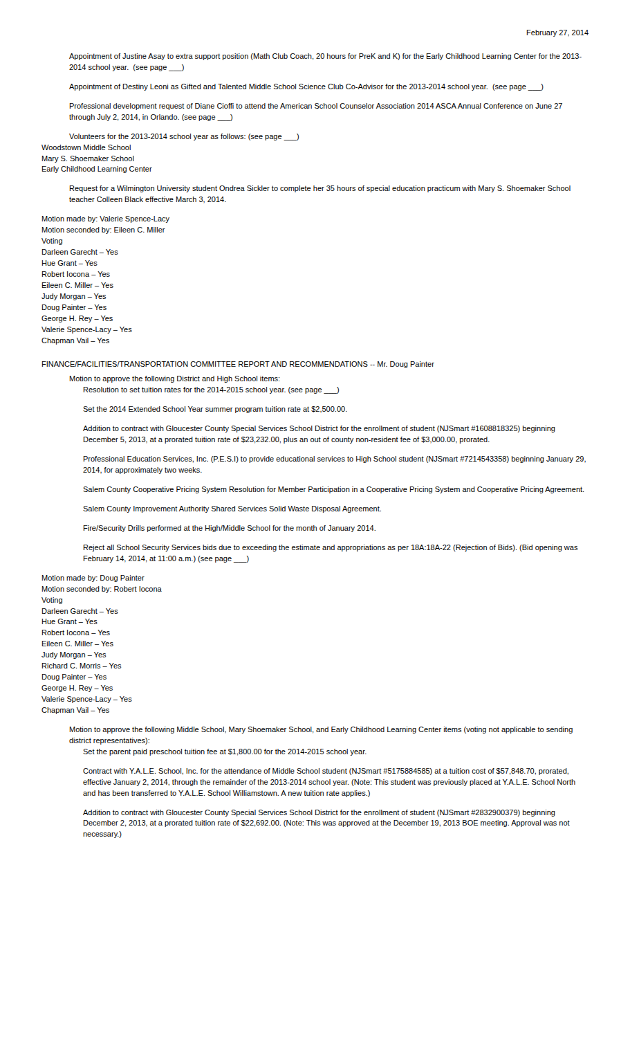February 27, 2014
Appointment of Justine Asay to extra support position (Math Club Coach, 20 hours for PreK and K) for the Early Childhood Learning Center for the 2013-2014 school year. (see page ___)
Appointment of Destiny Leoni as Gifted and Talented Middle School Science Club Co-Advisor for the 2013-2014 school year. (see page ___)
Professional development request of Diane Cioffi to attend the American School Counselor Association 2014 ASCA Annual Conference on June 27 through July 2, 2014, in Orlando. (see page ___)
Volunteers for the 2013-2014 school year as follows: (see page ___)
Woodstown Middle School
Mary S. Shoemaker School
Early Childhood Learning Center
Request for a Wilmington University student Ondrea Sickler to complete her 35 hours of special education practicum with Mary S. Shoemaker School teacher Colleen Black effective March 3, 2014.
Motion made by: Valerie Spence-Lacy
Motion seconded by: Eileen C. Miller
Voting
Darleen Garecht – Yes
Hue Grant – Yes
Robert Iocona – Yes
Eileen C. Miller – Yes
Judy Morgan – Yes
Doug Painter – Yes
George H. Rey – Yes
Valerie Spence-Lacy – Yes
Chapman Vail – Yes
FINANCE/FACILITIES/TRANSPORTATION COMMITTEE REPORT AND RECOMMENDATIONS -- Mr. Doug Painter
Motion to approve the following District and High School items:
Resolution to set tuition rates for the 2014-2015 school year. (see page ___)
Set the 2014 Extended School Year summer program tuition rate at $2,500.00.
Addition to contract with Gloucester County Special Services School District for the enrollment of student (NJSmart #1608818325) beginning December 5, 2013, at a prorated tuition rate of $23,232.00, plus an out of county non-resident fee of $3,000.00, prorated.
Professional Education Services, Inc. (P.E.S.I) to provide educational services to High School student (NJSmart #7214543358) beginning January 29, 2014, for approximately two weeks.
Salem County Cooperative Pricing System Resolution for Member Participation in a Cooperative Pricing System and Cooperative Pricing Agreement.
Salem County Improvement Authority Shared Services Solid Waste Disposal Agreement.
Fire/Security Drills performed at the High/Middle School for the month of January 2014.
Reject all School Security Services bids due to exceeding the estimate and appropriations as per 18A:18A-22 (Rejection of Bids). (Bid opening was February 14, 2014, at 11:00 a.m.) (see page ___)
Motion made by: Doug Painter
Motion seconded by: Robert Iocona
Voting
Darleen Garecht – Yes
Hue Grant – Yes
Robert Iocona – Yes
Eileen C. Miller – Yes
Judy Morgan – Yes
Richard C. Morris – Yes
Doug Painter – Yes
George H. Rey – Yes
Valerie Spence-Lacy – Yes
Chapman Vail – Yes
Motion to approve the following Middle School, Mary Shoemaker School, and Early Childhood Learning Center items (voting not applicable to sending district representatives):
Set the parent paid preschool tuition fee at $1,800.00 for the 2014-2015 school year.
Contract with Y.A.L.E. School, Inc. for the attendance of Middle School student (NJSmart #5175884585) at a tuition cost of $57,848.70, prorated, effective January 2, 2014, through the remainder of the 2013-2014 school year. (Note: This student was previously placed at Y.A.L.E. School North and has been transferred to Y.A.L.E. School Williamstown. A new tuition rate applies.)
Addition to contract with Gloucester County Special Services School District for the enrollment of student (NJSmart #2832900379) beginning December 2, 2013, at a prorated tuition rate of $22,692.00. (Note: This was approved at the December 19, 2013 BOE meeting. Approval was not necessary.)